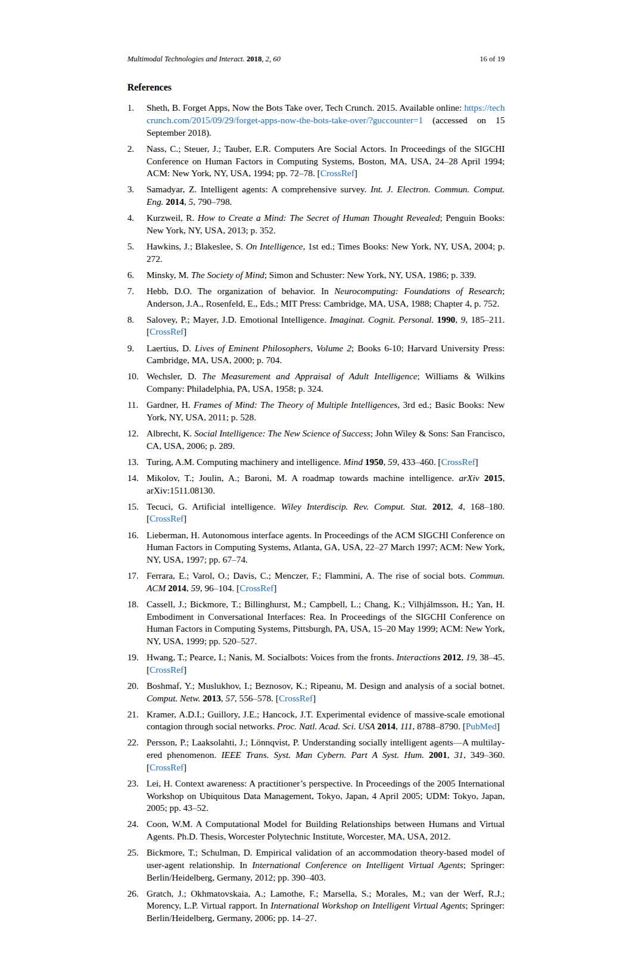Multimodal Technologies and Interact. 2018, 2, 60
16 of 19
References
Sheth, B. Forget Apps, Now the Bots Take over, Tech Crunch. 2015. Available online: https://techcrunch.com/2015/09/29/forget-apps-now-the-bots-take-over/?guccounter=1 (accessed on 15 September 2018).
Nass, C.; Steuer, J.; Tauber, E.R. Computers Are Social Actors. In Proceedings of the SIGCHI Conference on Human Factors in Computing Systems, Boston, MA, USA, 24–28 April 1994; ACM: New York, NY, USA, 1994; pp. 72–78. [CrossRef]
Samadyar, Z. Intelligent agents: A comprehensive survey. Int. J. Electron. Commun. Comput. Eng. 2014, 5, 790–798.
Kurzweil, R. How to Create a Mind: The Secret of Human Thought Revealed; Penguin Books: New York, NY, USA, 2013; p. 352.
Hawkins, J.; Blakeslee, S. On Intelligence, 1st ed.; Times Books: New York, NY, USA, 2004; p. 272.
Minsky, M. The Society of Mind; Simon and Schuster: New York, NY, USA, 1986; p. 339.
Hebb, D.O. The organization of behavior. In Neurocomputing: Foundations of Research; Anderson, J.A., Rosenfeld, E., Eds.; MIT Press: Cambridge, MA, USA, 1988; Chapter 4, p. 752.
Salovey, P.; Mayer, J.D. Emotional Intelligence. Imaginat. Cognit. Personal. 1990, 9, 185–211. [CrossRef]
Laertius, D. Lives of Eminent Philosophers, Volume 2; Books 6-10; Harvard University Press: Cambridge, MA, USA, 2000; p. 704.
Wechsler, D. The Measurement and Appraisal of Adult Intelligence; Williams & Wilkins Company: Philadelphia, PA, USA, 1958; p. 324.
Gardner, H. Frames of Mind: The Theory of Multiple Intelligences, 3rd ed.; Basic Books: New York, NY, USA, 2011; p. 528.
Albrecht, K. Social Intelligence: The New Science of Success; John Wiley & Sons: San Francisco, CA, USA, 2006; p. 289.
Turing, A.M. Computing machinery and intelligence. Mind 1950, 59, 433–460. [CrossRef]
Mikolov, T.; Joulin, A.; Baroni, M. A roadmap towards machine intelligence. arXiv 2015, arXiv:1511.08130.
Tecuci, G. Artificial intelligence. Wiley Interdiscip. Rev. Comput. Stat. 2012, 4, 168–180. [CrossRef]
Lieberman, H. Autonomous interface agents. In Proceedings of the ACM SIGCHI Conference on Human Factors in Computing Systems, Atlanta, GA, USA, 22–27 March 1997; ACM: New York, NY, USA, 1997; pp. 67–74.
Ferrara, E.; Varol, O.; Davis, C.; Menczer, F.; Flammini, A. The rise of social bots. Commun. ACM 2014, 59, 96–104. [CrossRef]
Cassell, J.; Bickmore, T.; Billinghurst, M.; Campbell, L.; Chang, K.; Vilhjálmsson, H.; Yan, H. Embodiment in Conversational Interfaces: Rea. In Proceedings of the SIGCHI Conference on Human Factors in Computing Systems, Pittsburgh, PA, USA, 15–20 May 1999; ACM: New York, NY, USA, 1999; pp. 520–527.
Hwang, T.; Pearce, I.; Nanis, M. Socialbots: Voices from the fronts. Interactions 2012, 19, 38–45. [CrossRef]
Boshmaf, Y.; Muslukhov, I.; Beznosov, K.; Ripeanu, M. Design and analysis of a social botnet. Comput. Netw. 2013, 57, 556–578. [CrossRef]
Kramer, A.D.I.; Guillory, J.E.; Hancock, J.T. Experimental evidence of massive-scale emotional contagion through social networks. Proc. Natl. Acad. Sci. USA 2014, 111, 8788–8790. [PubMed]
Persson, P.; Laaksolahti, J.; Lönnqvist, P. Understanding socially intelligent agents—A multilayered phenomenon. IEEE Trans. Syst. Man Cybern. Part A Syst. Hum. 2001, 31, 349–360. [CrossRef]
Lei, H. Context awareness: A practitioner’s perspective. In Proceedings of the 2005 International Workshop on Ubiquitous Data Management, Tokyo, Japan, 4 April 2005; UDM: Tokyo, Japan, 2005; pp. 43–52.
Coon, W.M. A Computational Model for Building Relationships between Humans and Virtual Agents. Ph.D. Thesis, Worcester Polytechnic Institute, Worcester, MA, USA, 2012.
Bickmore, T.; Schulman, D. Empirical validation of an accommodation theory-based model of user-agent relationship. In International Conference on Intelligent Virtual Agents; Springer: Berlin/Heidelberg, Germany, 2012; pp. 390–403.
Gratch, J.; Okhmatovskaia, A.; Lamothe, F.; Marsella, S.; Morales, M.; van der Werf, R.J.; Morency, L.P. Virtual rapport. In International Workshop on Intelligent Virtual Agents; Springer: Berlin/Heidelberg, Germany, 2006; pp. 14–27.